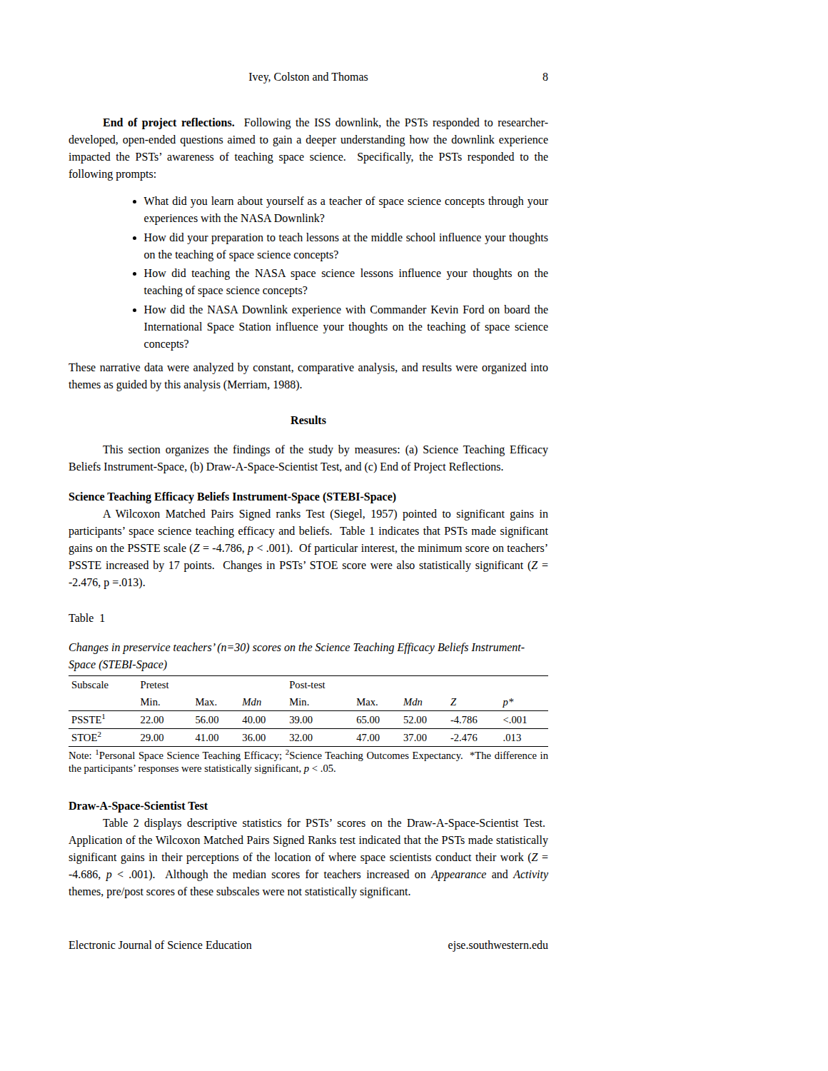Ivey, Colston and Thomas 8
End of project reflections. Following the ISS downlink, the PSTs responded to researcher-developed, open-ended questions aimed to gain a deeper understanding how the downlink experience impacted the PSTs’ awareness of teaching space science. Specifically, the PSTs responded to the following prompts:
What did you learn about yourself as a teacher of space science concepts through your experiences with the NASA Downlink?
How did your preparation to teach lessons at the middle school influence your thoughts on the teaching of space science concepts?
How did teaching the NASA space science lessons influence your thoughts on the teaching of space science concepts?
How did the NASA Downlink experience with Commander Kevin Ford on board the International Space Station influence your thoughts on the teaching of space science concepts?
These narrative data were analyzed by constant, comparative analysis, and results were organized into themes as guided by this analysis (Merriam, 1988).
Results
This section organizes the findings of the study by measures: (a) Science Teaching Efficacy Beliefs Instrument-Space, (b) Draw-A-Space-Scientist Test, and (c) End of Project Reflections.
Science Teaching Efficacy Beliefs Instrument-Space (STEBI-Space)
A Wilcoxon Matched Pairs Signed ranks Test (Siegel, 1957) pointed to significant gains in participants’ space science teaching efficacy and beliefs. Table 1 indicates that PSTs made significant gains on the PSSTE scale (Z = -4.786, p < .001). Of particular interest, the minimum score on teachers’ PSSTE increased by 17 points. Changes in PSTs’ STOE score were also statistically significant (Z = -2.476, p =.013).
Table 1
Changes in preservice teachers’ (n=30) scores on the Science Teaching Efficacy Beliefs Instrument-Space (STEBI-Space)
| Subscale | Pretest | | | Post-test | | | | |
| | Min. | Max. | Mdn | Min. | Max. | Mdn | Z | p* |
| PSSTE 1 | 22.00 | 56.00 | 40.00 | 39.00 | 65.00 | 52.00 | -4.786 | <.001 |
| STOE 2 | 29.00 | 41.00 | 36.00 | 32.00 | 47.00 | 37.00 | -2.476 | .013 |
Note: 1Personal Space Science Teaching Efficacy; 2Science Teaching Outcomes Expectancy. *The difference in the participants’ responses were statistically significant, p < .05.
Draw-A-Space-Scientist Test
Table 2 displays descriptive statistics for PSTs’ scores on the Draw-A-Space-Scientist Test. Application of the Wilcoxon Matched Pairs Signed Ranks test indicated that the PSTs made statistically significant gains in their perceptions of the location of where space scientists conduct their work (Z = -4.686, p < .001). Although the median scores for teachers increased on Appearance and Activity themes, pre/post scores of these subscales were not statistically significant.
Electronic Journal of Science Education ejse.southwestern.edu